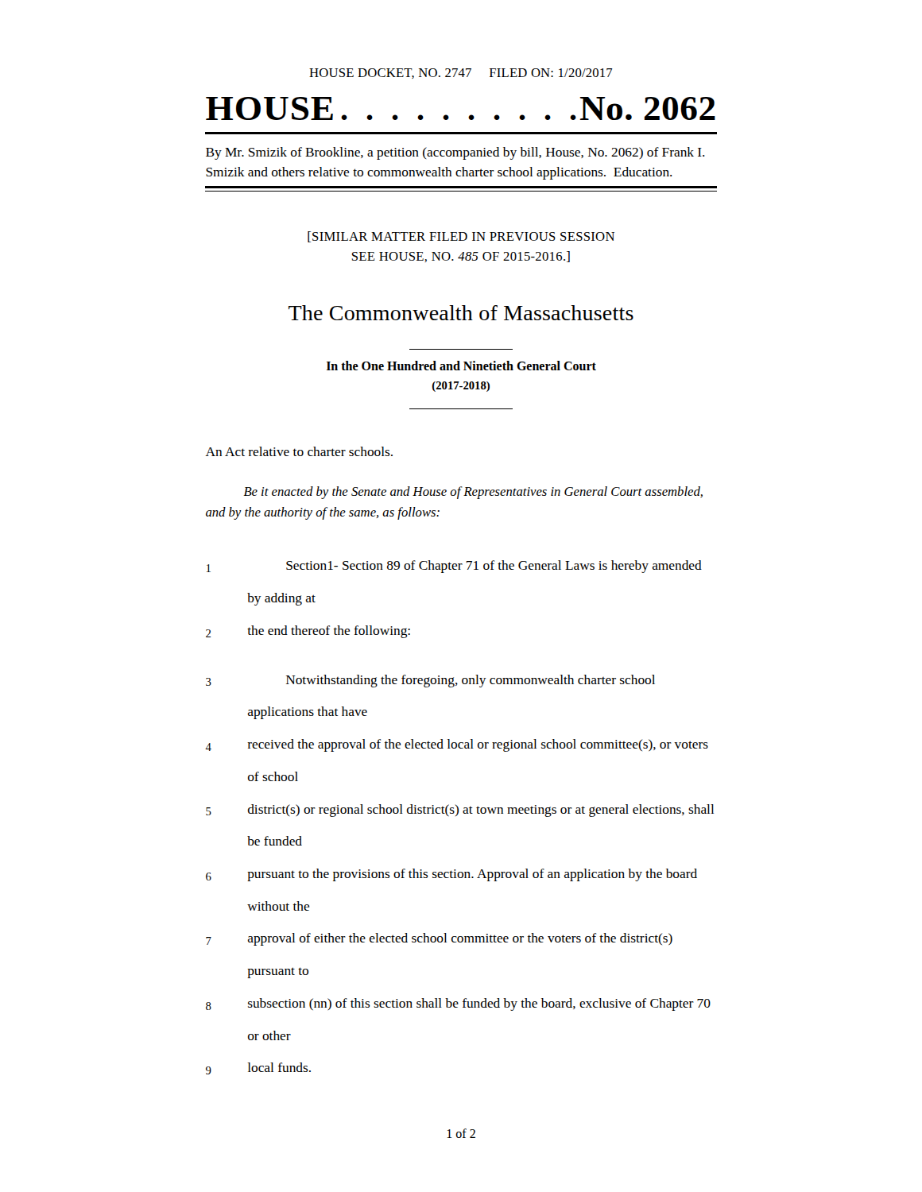HOUSE DOCKET, NO. 2747 FILED ON: 1/20/2017
HOUSE . . . . . . . . . . . . . . . No. 2062
By Mr. Smizik of Brookline, a petition (accompanied by bill, House, No. 2062) of Frank I. Smizik and others relative to commonwealth charter school applications. Education.
[SIMILAR MATTER FILED IN PREVIOUS SESSION
SEE HOUSE, NO. 485 OF 2015-2016.]
The Commonwealth of Massachusetts
In the One Hundred and Ninetieth General Court
(2017-2018)
An Act relative to charter schools.
Be it enacted by the Senate and House of Representatives in General Court assembled, and by the authority of the same, as follows:
1
Section1- Section 89 of Chapter 71 of the General Laws is hereby amended by adding at
2
the end thereof the following:
3
Notwithstanding the foregoing, only commonwealth charter school applications that have
4
received the approval of the elected local or regional school committee(s), or voters of school
5
district(s) or regional school district(s) at town meetings or at general elections, shall be funded
6
pursuant to the provisions of this section. Approval of an application by the board without the
7
approval of either the elected school committee or the voters of the district(s) pursuant to
8
subsection (nn) of this section shall be funded by the board, exclusive of Chapter 70 or other
9
local funds.
1 of 2